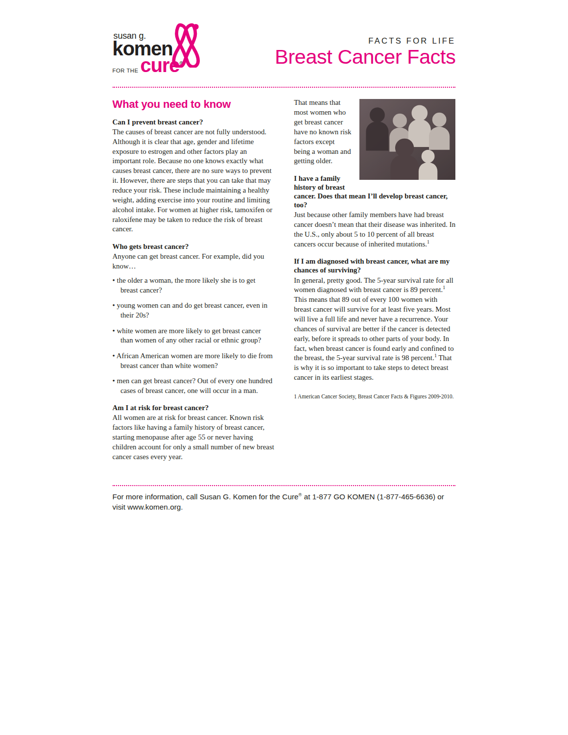susan g.
komen
FOR THE cure®
Facts for Life
Breast Cancer Facts
What you need to know
Can I prevent breast cancer?
The causes of breast cancer are not fully understood. Although it is clear that age, gender and lifetime exposure to estrogen and other factors play an important role. Because no one knows exactly what causes breast cancer, there are no sure ways to prevent it. However, there are steps that you can take that may reduce your risk. These include maintaining a healthy weight, adding exercise into your routine and limiting alcohol intake. For women at higher risk, tamoxifen or raloxifene may be taken to reduce the risk of breast cancer.
Who gets breast cancer?
Anyone can get breast cancer. For example, did you know…
the older a woman, the more likely she is to get breast cancer?
young women can and do get breast cancer, even in their 20s?
white women are more likely to get breast cancer than women of any other racial or ethnic group?
African American women are more likely to die from breast cancer than white women?
men can get breast cancer? Out of every one hundred cases of breast cancer, one will occur in a man.
Am I at risk for breast cancer?
All women are at risk for breast cancer. Known risk factors like having a family history of breast cancer, starting menopause after age 55 or never having children account for only a small number of new breast cancer cases every year.
That means that most women who get breast cancer have no known risk factors except being a woman and getting older.
I have a family history of breast cancer. Does that mean I’ll develop breast cancer, too?
Just because other family members have had breast cancer doesn’t mean that their disease was inherited. In the U.S., only about 5 to 10 percent of all breast cancers occur because of inherited mutations.1
If I am diagnosed with breast cancer, what are my chances of surviving?
In general, pretty good. The 5-year survival rate for all women diagnosed with breast cancer is 89 percent.1 This means that 89 out of every 100 women with breast cancer will survive for at least five years. Most will live a full life and never have a recurrence. Your chances of survival are better if the cancer is detected early, before it spreads to other parts of your body. In fact, when breast cancer is found early and confined to the breast, the 5-year survival rate is 98 percent.1 That is why it is so important to take steps to detect breast cancer in its earliest stages.
1 American Cancer Society, Breast Cancer Facts & Figures 2009-2010.
For more information, call Susan G. Komen for the Cure® at 1-877 GO KOMEN (1-877-465-6636) or visit www.komen.org.